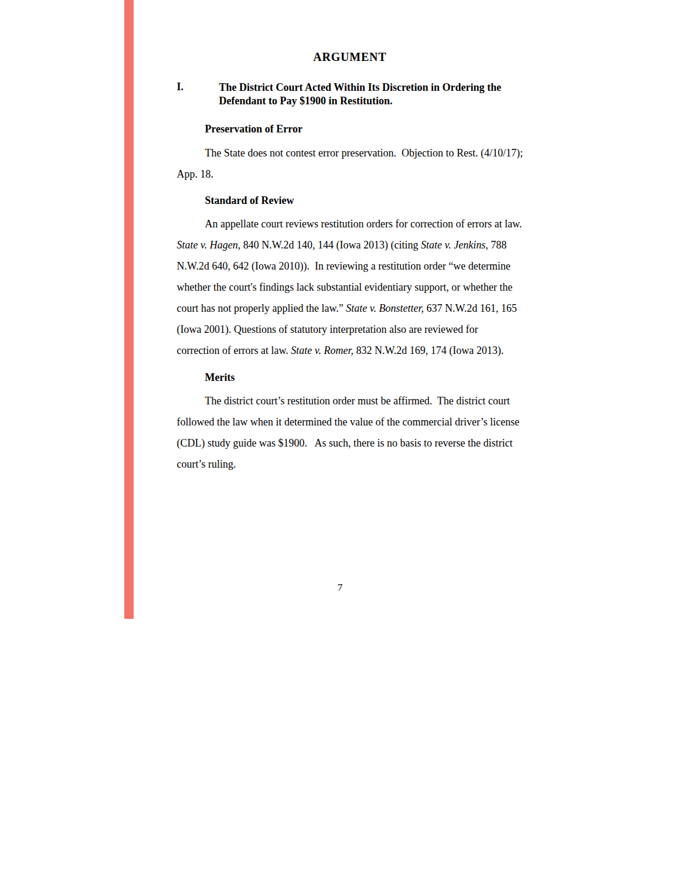ARGUMENT
I.
The District Court Acted Within Its Discretion in Ordering the Defendant to Pay $1900 in Restitution.
Preservation of Error
The State does not contest error preservation. Objection to Rest. (4/10/17); App. 18.
Standard of Review
An appellate court reviews restitution orders for correction of errors at law. State v. Hagen, 840 N.W.2d 140, 144 (Iowa 2013) (citing State v. Jenkins, 788 N.W.2d 640, 642 (Iowa 2010)). In reviewing a restitution order “we determine whether the court's findings lack substantial evidentiary support, or whether the court has not properly applied the law.” State v. Bonstetter, 637 N.W.2d 161, 165 (Iowa 2001). Questions of statutory interpretation also are reviewed for correction of errors at law. State v. Romer, 832 N.W.2d 169, 174 (Iowa 2013).
Merits
The district court’s restitution order must be affirmed. The district court followed the law when it determined the value of the commercial driver’s license (CDL) study guide was $1900. As such, there is no basis to reverse the district court’s ruling.
7